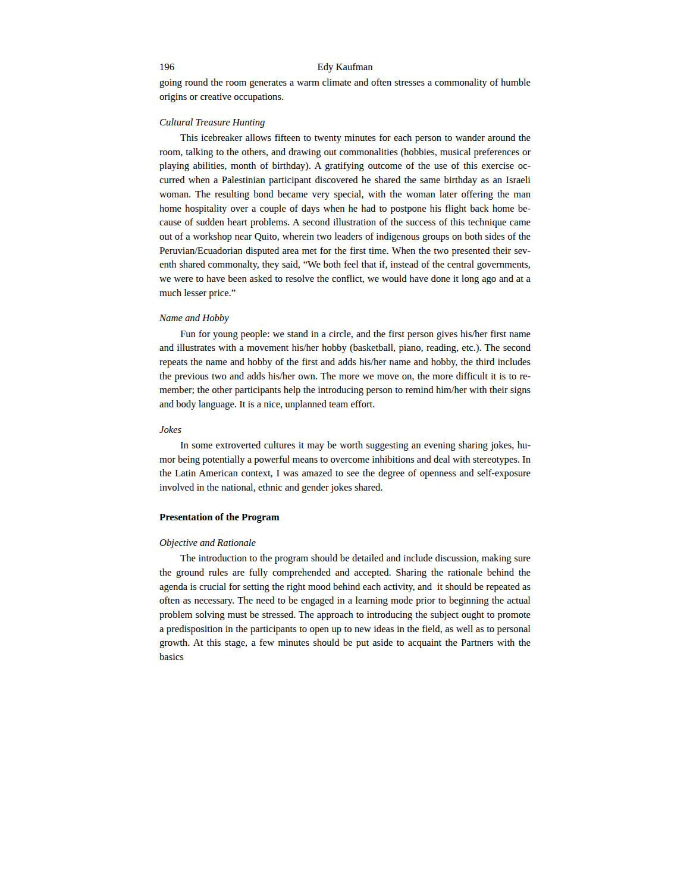196 Edy Kaufman
going round the room generates a warm climate and often stresses a commonality of humble origins or creative occupations.
Cultural Treasure Hunting
This icebreaker allows fifteen to twenty minutes for each person to wander around the room, talking to the others, and drawing out commonalities (hobbies, musical preferences or playing abilities, month of birthday). A gratifying outcome of the use of this exercise occurred when a Palestinian participant discovered he shared the same birthday as an Israeli woman. The resulting bond became very special, with the woman later offering the man home hospitality over a couple of days when he had to postpone his flight back home because of sudden heart problems. A second illustration of the success of this technique came out of a workshop near Quito, wherein two leaders of indigenous groups on both sides of the Peruvian/Ecuadorian disputed area met for the first time. When the two presented their seventh shared commonalty, they said, “We both feel that if, instead of the central governments, we were to have been asked to resolve the conflict, we would have done it long ago and at a much lesser price.”
Name and Hobby
Fun for young people: we stand in a circle, and the first person gives his/her first name and illustrates with a movement his/her hobby (basketball, piano, reading, etc.). The second repeats the name and hobby of the first and adds his/her name and hobby, the third includes the previous two and adds his/her own. The more we move on, the more difficult it is to remember; the other participants help the introducing person to remind him/her with their signs and body language. It is a nice, unplanned team effort.
Jokes
In some extroverted cultures it may be worth suggesting an evening sharing jokes, humor being potentially a powerful means to overcome inhibitions and deal with stereotypes. In the Latin American context, I was amazed to see the degree of openness and self-exposure involved in the national, ethnic and gender jokes shared.
Presentation of the Program
Objective and Rationale
The introduction to the program should be detailed and include discussion, making sure the ground rules are fully comprehended and accepted. Sharing the rationale behind the agenda is crucial for setting the right mood behind each activity, and it should be repeated as often as necessary. The need to be engaged in a learning mode prior to beginning the actual problem solving must be stressed. The approach to introducing the subject ought to promote a predisposition in the participants to open up to new ideas in the field, as well as to personal growth. At this stage, a few minutes should be put aside to acquaint the Partners with the basics